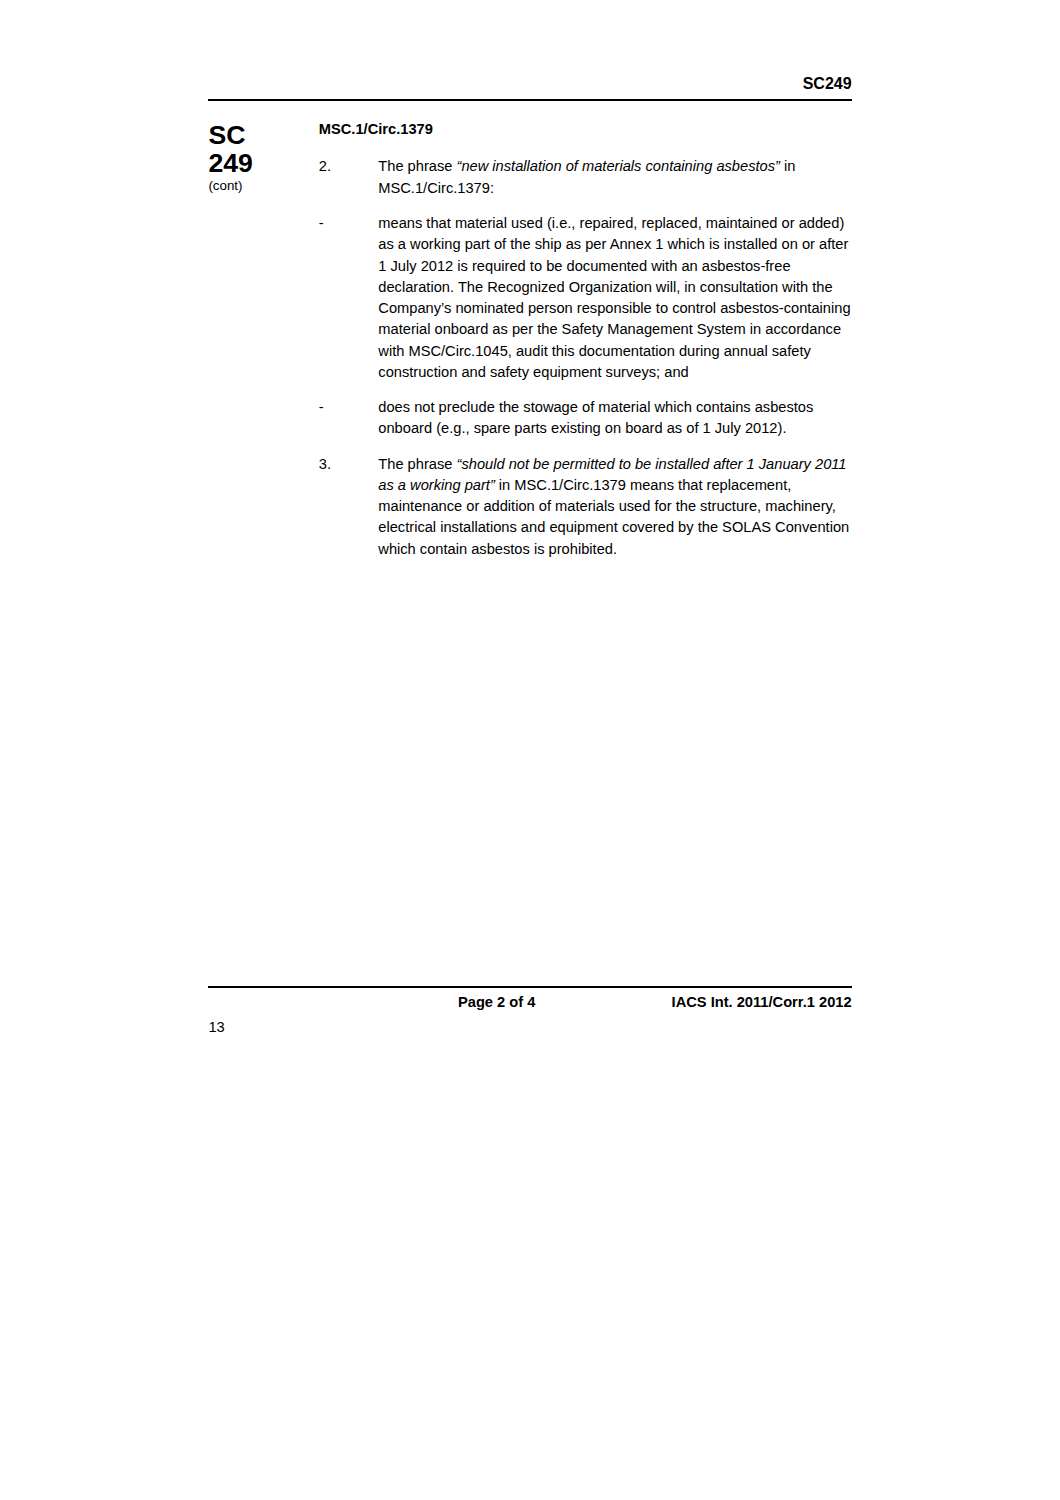SC249
SC
249 (cont)
MSC.1/Circ.1379
2.
The phrase “new installation of materials containing asbestos” in MSC.1/Circ.1379:
-
means that material used (i.e., repaired, replaced, maintained or added) as a working part of the ship as per Annex 1 which is installed on or after 1 July 2012 is required to be documented with an asbestos-free declaration. The Recognized Organization will, in consultation with the Company’s nominated person responsible to control asbestos-containing material onboard as per the Safety Management System in accordance with MSC/Circ.1045, audit this documentation during annual safety construction and safety equipment surveys; and
-
does not preclude the stowage of material which contains asbestos onboard (e.g., spare parts existing on board as of 1 July 2012).
3.
The phrase “should not be permitted to be installed after 1 January 2011 as a working part” in MSC.1/Circ.1379 means that replacement, maintenance or addition of materials used for the structure, machinery, electrical installations and equipment covered by the SOLAS Convention which contain asbestos is prohibited.
Page 2 of 4 IACS Int. 2011/Corr.1 2012
13